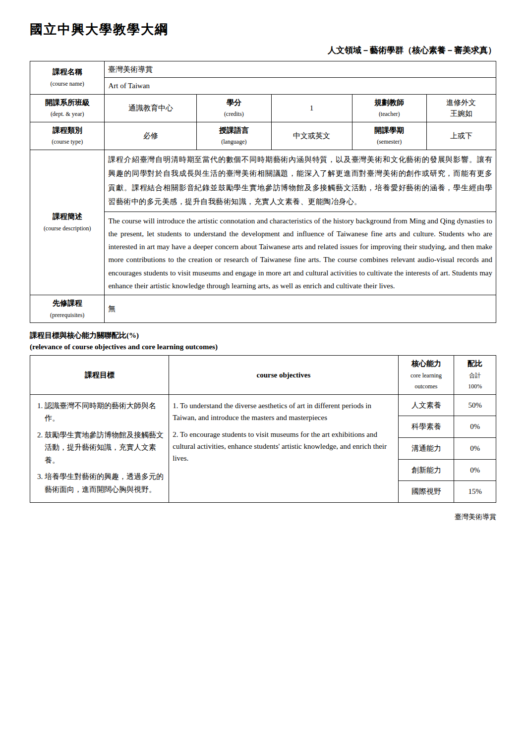國立中興大學教學大綱
人文領域－藝術學群（核心素養－審美求真）
| 課程名稱 (course name) | 臺灣美術導賞 |
| Art of Taiwan |
| 開課系所班級 (dept. & year) | 通識教育中心 | 學分 (credits) | 1 | 規劃教師 (teacher) | 進修外文 王婉如 |
| 課程類別 (course type) | 必修 | 授課語言 (language) | 中文或英文 | 開課學期 (semester) | 上或下 |
| 課程簡述 (course description) | 課程介紹臺灣自明清時期至當代的數個不同時期藝術內涵與特質，以及臺灣美術和文化藝術的發展與影響。讓有興趣的同學對於自我成長與生活的臺灣美術相關議題，能深入了解更進而對臺灣美術的創作或研究，而能有更多貢獻。課程結合相關影音紀錄並鼓勵學生實地參訪博物館及多接觸藝文活動，培養愛好藝術的涵養，學生經由學習藝術中的多元美感，提升自我藝術知識，充實人文素養、更能陶冶身心。 |
| The course will introduce the artistic connotation and characteristics of the history background from Ming and Qing dynasties to the present, let students to understand the development and influence of Taiwanese fine arts and culture. Students who are interested in art may have a deeper concern about Taiwanese arts and related issues for improving their studying, and then make more contributions to the creation or research of Taiwanese fine arts. The course combines relevant audio-visual records and encourages students to visit museums and engage in more art and cultural activities to cultivate the interests of art. Students may enhance their artistic knowledge through learning arts, as well as enrich and cultivate their lives. |
| 先修課程 (prerequisites) | 無 |
課程目標與核心能力關聯配比(%)
(relevance of course objectives and core learning outcomes)
| 課程目標 | course objectives | 核心能力 core learning outcomes | 配比 合計 100% |
| 認識臺灣不同時期的藝術大師與名作。 鼓勵學生實地參訪博物館及接觸藝文活動，提升藝術知識，充實人文素養。 培養學生對藝術的興趣，透過多元的藝術面向，進而開闊心胸與視野。 | 1. To understand the diverse aesthetics of art in different periods in Taiwan, and introduce the masters and masterpieces 2. To encourage students to visit museums for the art exhibitions and cultural activities, enhance students' artistic knowledge, and enrich their lives. | 人文素養 | 50% |
| 科學素養 | 0% |
| 溝通能力 | 0% |
| 創新能力 | 0% |
| 國際視野 | 15% |
臺灣美術導賞